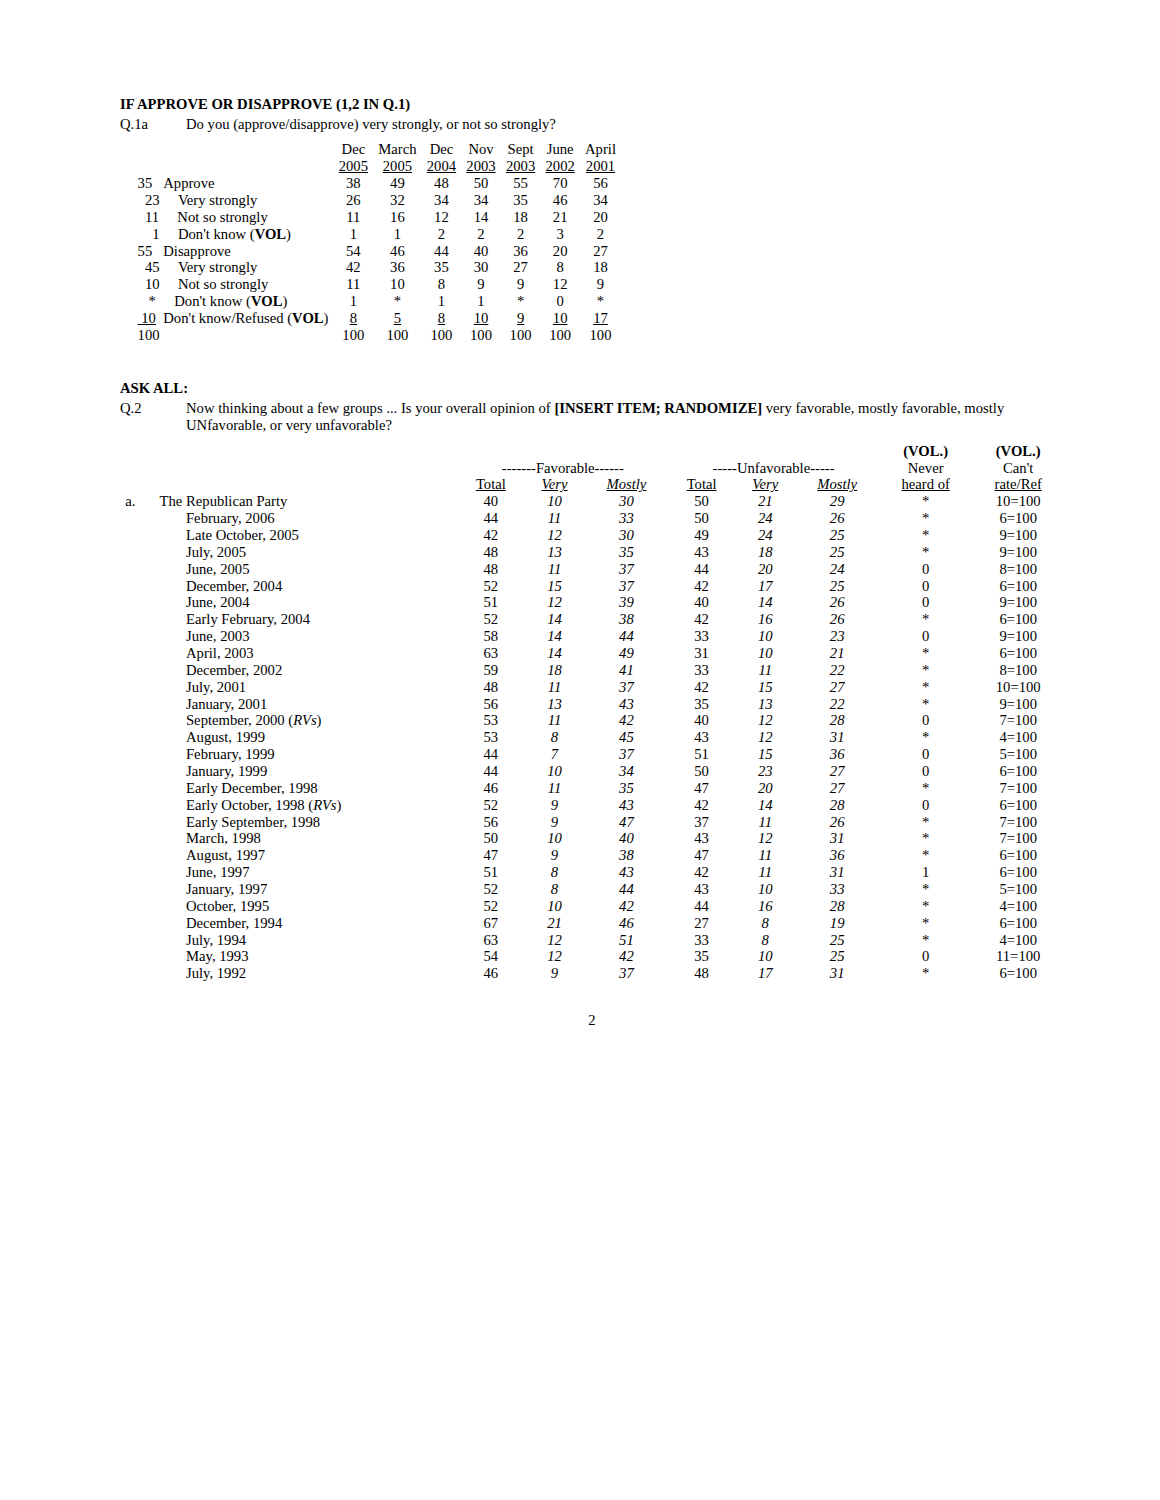IF APPROVE OR DISAPPROVE (1,2 IN Q.1)
Q.1a
Do you (approve/disapprove) very strongly, or not so strongly?
| | Dec | March | Dec | Nov | Sept | June | April |
| | 2005 | 2005 | 2004 | 2003 | 2003 | 2002 | 2001 |
| 35 Approve | 38 | 49 | 48 | 50 | 55 | 70 | 56 |
| 23 Very strongly | 26 | 32 | 34 | 34 | 35 | 46 | 34 |
| 11 Not so strongly | 11 | 16 | 12 | 14 | 18 | 21 | 20 |
| 1 Don't know ( VOL ) | 1 | 1 | 2 | 2 | 2 | 3 | 2 |
| 55 Disapprove | 54 | 46 | 44 | 40 | 36 | 20 | 27 |
| 45 Very strongly | 42 | 36 | 35 | 30 | 27 | 8 | 18 |
| 10 Not so strongly | 11 | 10 | 8 | 9 | 9 | 12 | 9 |
| * Don't know ( VOL ) | 1 | * | 1 | 1 | * | 0 | * |
| 10 Don't know/Refused ( VOL ) | 8 | 5 | 8 | 10 | 9 | 10 | 17 |
| 100 | 100 | 100 | 100 | 100 | 100 | 100 | 100 |
ASK ALL:
Q.2
Now thinking about a few groups ... Is your overall opinion of [INSERT ITEM; RANDOMIZE] very favorable, mostly favorable, mostly UNfavorable, or very unfavorable?
| | | | (VOL.) | (VOL.) |
| | -------Favorable------ | -----Unfavorable----- | Never | Can't |
| | Total | Very | Mostly | Total | Very | Mostly | heard of | rate/Ref |
| a. | The Republican Party | 40 | 10 | 30 | 50 | 21 | 29 | * | 10=100 |
| | February, 2006 | 44 | 11 | 33 | 50 | 24 | 26 | * | 6=100 |
| | Late October, 2005 | 42 | 12 | 30 | 49 | 24 | 25 | * | 9=100 |
| | July, 2005 | 48 | 13 | 35 | 43 | 18 | 25 | * | 9=100 |
| | June, 2005 | 48 | 11 | 37 | 44 | 20 | 24 | 0 | 8=100 |
| | December, 2004 | 52 | 15 | 37 | 42 | 17 | 25 | 0 | 6=100 |
| | June, 2004 | 51 | 12 | 39 | 40 | 14 | 26 | 0 | 9=100 |
| | Early February, 2004 | 52 | 14 | 38 | 42 | 16 | 26 | * | 6=100 |
| | June, 2003 | 58 | 14 | 44 | 33 | 10 | 23 | 0 | 9=100 |
| | April, 2003 | 63 | 14 | 49 | 31 | 10 | 21 | * | 6=100 |
| | December, 2002 | 59 | 18 | 41 | 33 | 11 | 22 | * | 8=100 |
| | July, 2001 | 48 | 11 | 37 | 42 | 15 | 27 | * | 10=100 |
| | January, 2001 | 56 | 13 | 43 | 35 | 13 | 22 | * | 9=100 |
| | September, 2000 ( RVs ) | 53 | 11 | 42 | 40 | 12 | 28 | 0 | 7=100 |
| | August, 1999 | 53 | 8 | 45 | 43 | 12 | 31 | * | 4=100 |
| | February, 1999 | 44 | 7 | 37 | 51 | 15 | 36 | 0 | 5=100 |
| | January, 1999 | 44 | 10 | 34 | 50 | 23 | 27 | 0 | 6=100 |
| | Early December, 1998 | 46 | 11 | 35 | 47 | 20 | 27 | * | 7=100 |
| | Early October, 1998 ( RVs ) | 52 | 9 | 43 | 42 | 14 | 28 | 0 | 6=100 |
| | Early September, 1998 | 56 | 9 | 47 | 37 | 11 | 26 | * | 7=100 |
| | March, 1998 | 50 | 10 | 40 | 43 | 12 | 31 | * | 7=100 |
| | August, 1997 | 47 | 9 | 38 | 47 | 11 | 36 | * | 6=100 |
| | June, 1997 | 51 | 8 | 43 | 42 | 11 | 31 | 1 | 6=100 |
| | January, 1997 | 52 | 8 | 44 | 43 | 10 | 33 | * | 5=100 |
| | October, 1995 | 52 | 10 | 42 | 44 | 16 | 28 | * | 4=100 |
| | December, 1994 | 67 | 21 | 46 | 27 | 8 | 19 | * | 6=100 |
| | July, 1994 | 63 | 12 | 51 | 33 | 8 | 25 | * | 4=100 |
| | May, 1993 | 54 | 12 | 42 | 35 | 10 | 25 | 0 | 11=100 |
| | July, 1992 | 46 | 9 | 37 | 48 | 17 | 31 | * | 6=100 |
2